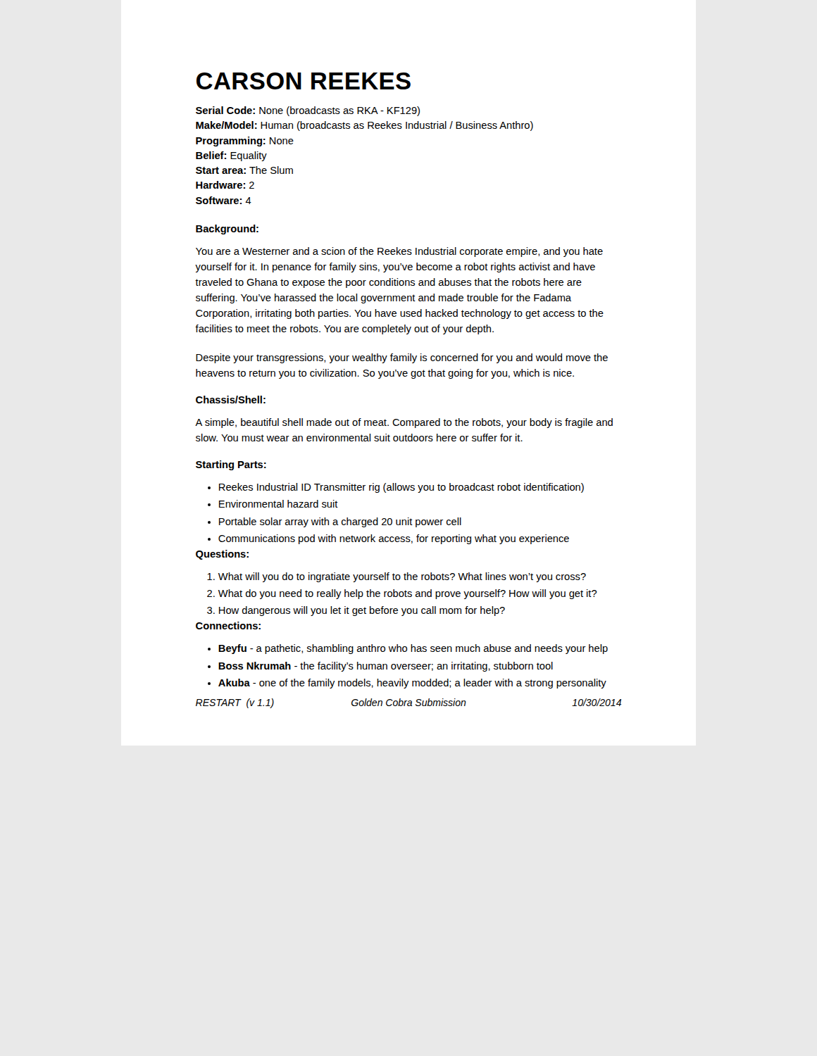CARSON REEKES
Serial Code: None (broadcasts as RKA - KF129)
Make/Model: Human (broadcasts as Reekes Industrial / Business Anthro)
Programming: None
Belief: Equality
Start area: The Slum
Hardware: 2
Software: 4
Background:
You are a Westerner and a scion of the Reekes Industrial corporate empire, and you hate yourself for it. In penance for family sins, you’ve become a robot rights activist and have traveled to Ghana to expose the poor conditions and abuses that the robots here are suffering. You’ve harassed the local government and made trouble for the Fadama Corporation, irritating both parties. You have used hacked technology to get access to the facilities to meet the robots. You are completely out of your depth.
Despite your transgressions, your wealthy family is concerned for you and would move the heavens to return you to civilization. So you’ve got that going for you, which is nice.
Chassis/Shell:
A simple, beautiful shell made out of meat. Compared to the robots, your body is fragile and slow. You must wear an environmental suit outdoors here or suffer for it.
Starting Parts:
Reekes Industrial ID Transmitter rig (allows you to broadcast robot identification)
Environmental hazard suit
Portable solar array with a charged 20 unit power cell
Communications pod with network access, for reporting what you experience
Questions:
What will you do to ingratiate yourself to the robots? What lines won’t you cross?
What do you need to really help the robots and prove yourself? How will you get it?
How dangerous will you let it get before you call mom for help?
Connections:
Beyfu - a pathetic, shambling anthro who has seen much abuse and needs your help
Boss Nkrumah - the facility’s human overseer; an irritating, stubborn tool
Akuba - one of the family models, heavily modded; a leader with a strong personality
RESTART (v 1.1) Golden Cobra Submission 10/30/2014